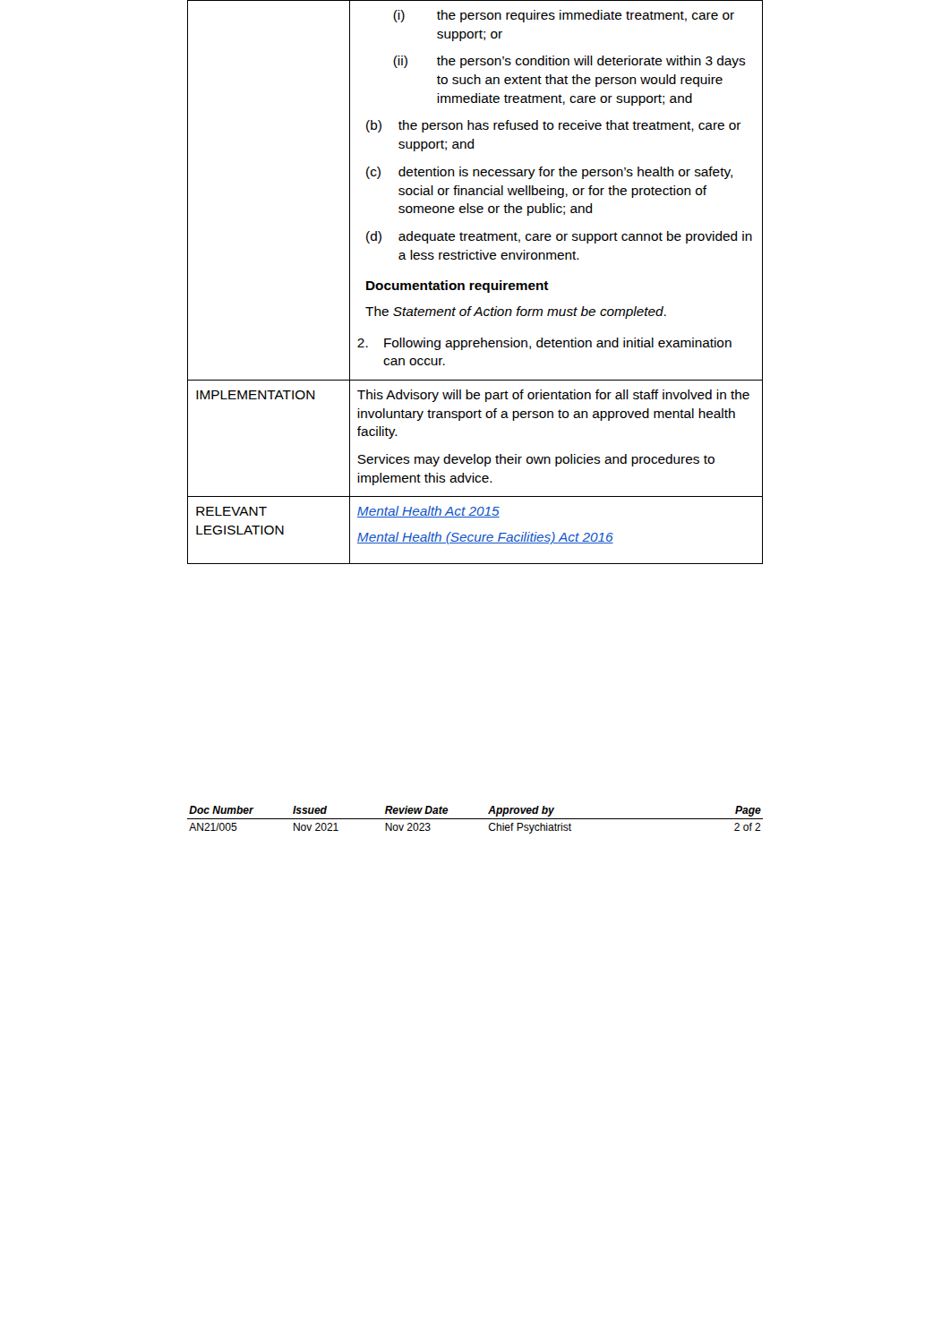| | (i) the person requires immediate treatment, care or support; or (ii) the person’s condition will deteriorate within 3 days to such an extent that the person would require immediate treatment, care or support; and (b) the person has refused to receive that treatment, care or support; and (c) detention is necessary for the person’s health or safety, social or financial wellbeing, or for the protection of someone else or the public; and (d) adequate treatment, care or support cannot be provided in a less restrictive environment. Documentation requirement The Statement of Action form must be completed . 2. Following apprehension, detention and initial examination can occur. |
| IMPLEMENTATION | This Advisory will be part of orientation for all staff involved in the involuntary transport of a person to an approved mental health facility. Services may develop their own policies and procedures to implement this advice. |
| RELEVANT LEGISLATION | Mental Health Act 2015 Mental Health (Secure Facilities) Act 2016 |
| Doc Number | Issued | Review Date | Approved by | Page |
| --- | --- | --- | --- | --- |
| AN21/005 | Nov 2021 | Nov 2023 | Chief Psychiatrist | 2 of 2 |